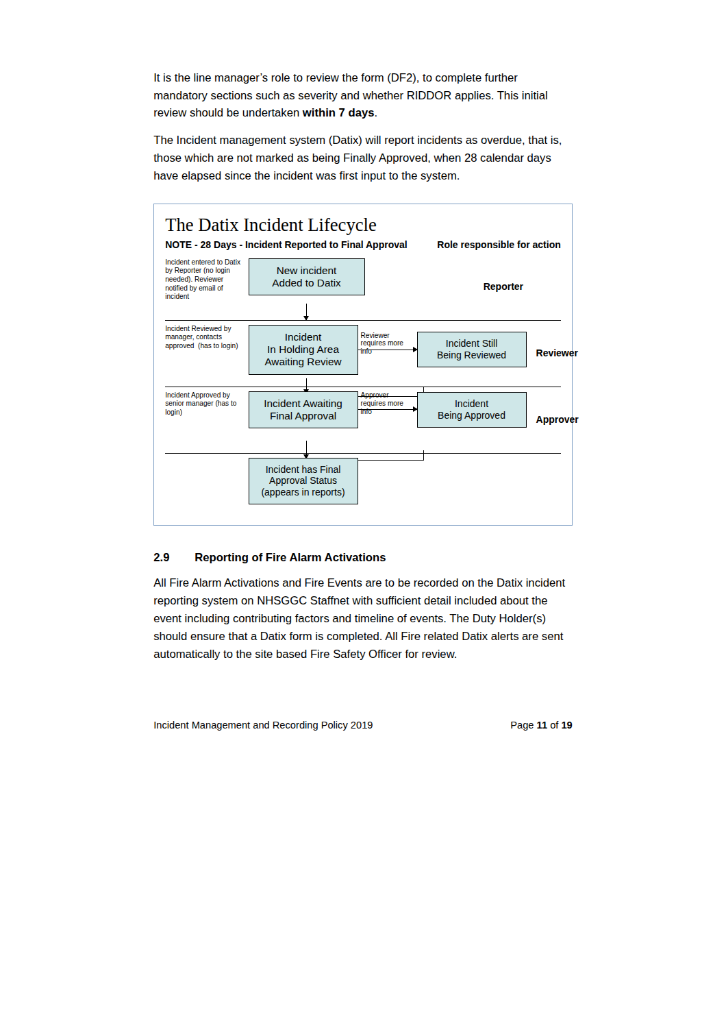It is the line manager’s role to review the form (DF2), to complete further mandatory sections such as severity and whether RIDDOR applies. This initial review should be undertaken within 7 days.
The Incident management system (Datix) will report incidents as overdue, that is, those which are not marked as being Finally Approved, when 28 calendar days have elapsed since the incident was first input to the system.
The Datix Incident Lifecycle
NOTE - 28 Days - Incident Reported to Final Approval Role responsible for action
Incident entered to Datix by Reporter (no login needed). Reviewer notified by email of incident
New incident
Added to Datix
Reporter
Incident Reviewed by manager, contacts approved (has to login)
Incident
In Holding Area
Awaiting Review
Reviewer requires more info
Incident Still
Being Reviewed
Reviewer
Incident Approved by senior manager (has to login)
Incident Awaiting
Final Approval
Approver requires more info
Incident
Being Approved
Approver
Incident has Final
Approval Status
(appears in reports)
2.9 Reporting of Fire Alarm Activations
All Fire Alarm Activations and Fire Events are to be recorded on the Datix incident reporting system on NHSGGC Staffnet with sufficient detail included about the event including contributing factors and timeline of events. The Duty Holder(s) should ensure that a Datix form is completed. All Fire related Datix alerts are sent automatically to the site based Fire Safety Officer for review.
Incident Management and Recording Policy 2019 Page 11 of 19